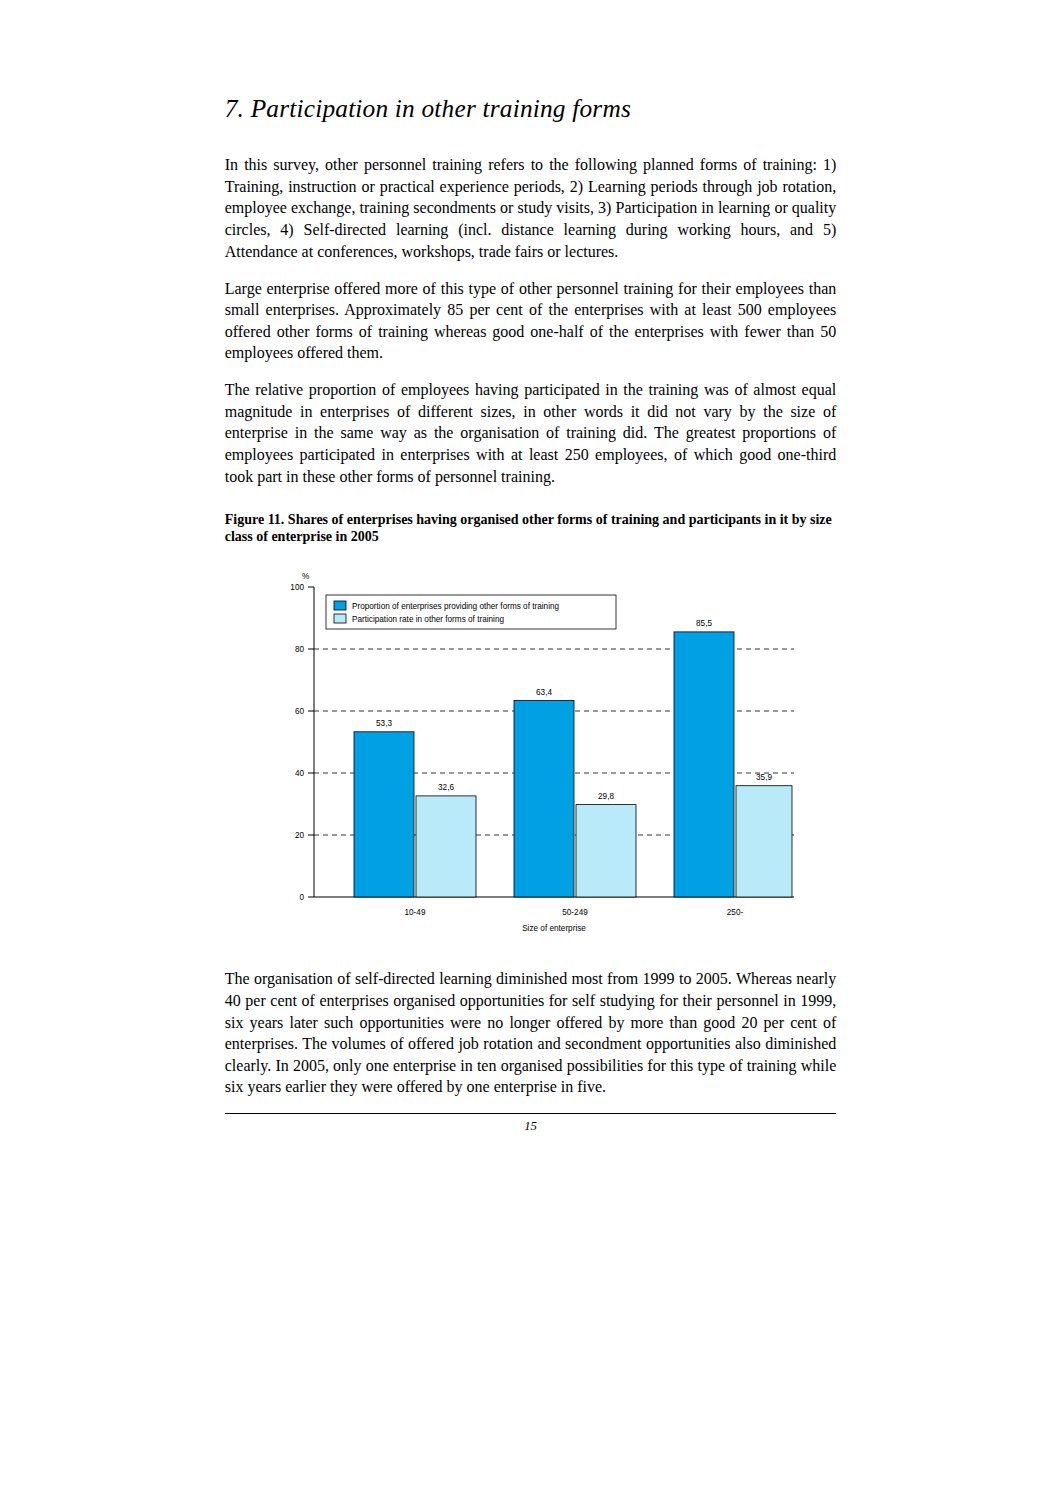7. Participation in other training forms
In this survey, other personnel training refers to the following planned forms of training: 1) Training, instruction or practical experience periods, 2) Learning periods through job rotation, employee exchange, training secondments or study visits, 3) Participation in learning or quality circles, 4) Self-directed learning (incl. distance learning during working hours, and 5) Attendance at conferences, workshops, trade fairs or lectures.
Large enterprise offered more of this type of other personnel training for their employees than small enterprises. Approximately 85 per cent of the enterprises with at least 500 employees offered other forms of training whereas good one-half of the enterprises with fewer than 50 employees offered them.
The relative proportion of employees having participated in the training was of almost equal magnitude in enterprises of different sizes, in other words it did not vary by the size of enterprise in the same way as the organisation of training did. The greatest proportions of employees participated in enterprises with at least 250 employees, of which good one-third took part in these other forms of personnel training.
Figure 11. Shares of enterprises having organised other forms of training and participants in it by size
class of enterprise in 2005
% 0 20 40 60 80 100 Proportion of enterprises providing other forms of training Participation rate in other forms of training 53,3 32,6 10-49 63,4 29,8 50-249 85,5 35,9 250- Size of enterprise
The organisation of self-directed learning diminished most from 1999 to 2005. Whereas nearly 40 per cent of enterprises organised opportunities for self studying for their personnel in 1999, six years later such opportunities were no longer offered by more than good 20 per cent of enterprises. The volumes of offered job rotation and secondment opportunities also diminished clearly. In 2005, only one enterprise in ten organised possibilities for this type of training while six years earlier they were offered by one enterprise in five.
15